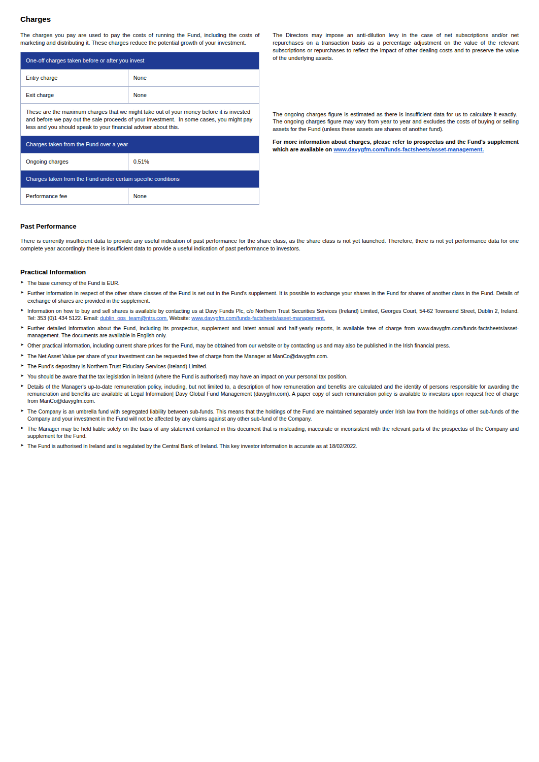Charges
The charges you pay are used to pay the costs of running the Fund, including the costs of marketing and distributing it. These charges reduce the potential growth of your investment.
| One-off charges taken before or after you invest |
| Entry charge | None |
| Exit charge | None |
| These are the maximum charges that we might take out of your money before it is invested and before we pay out the sale proceeds of your investment. In some cases, you might pay less and you should speak to your financial adviser about this. |
| Charges taken from the Fund over a year |
| Ongoing charges | 0.51% |
| Charges taken from the Fund under certain specific conditions |
| Performance fee | None |
The Directors may impose an anti-dilution levy in the case of net subscriptions and/or net repurchases on a transaction basis as a percentage adjustment on the value of the relevant subscriptions or repurchases to reflect the impact of other dealing costs and to preserve the value of the underlying assets.
The ongoing charges figure is estimated as there is insufficient data for us to calculate it exactly. The ongoing charges figure may vary from year to year and excludes the costs of buying or selling assets for the Fund (unless these assets are shares of another fund).
For more information about charges, please refer to prospectus and the Fund's supplement which are available on www.davygfm.com/funds-factsheets/asset-management.
Past Performance
There is currently insufficient data to provide any useful indication of past performance for the share class, as the share class is not yet launched. Therefore, there is not yet performance data for one complete year accordingly there is insufficient data to provide a useful indication of past performance to investors.
Practical Information
The base currency of the Fund is EUR.
Further information in respect of the other share classes of the Fund is set out in the Fund's supplement. It is possible to exchange your shares in the Fund for shares of another class in the Fund. Details of exchange of shares are provided in the supplement.
Information on how to buy and sell shares is available by contacting us at Davy Funds Plc, c/o Northern Trust Securities Services (Ireland) Limited, Georges Court, 54-62 Townsend Street, Dublin 2, Ireland. Tel: 353 (0)1 434 5122. Email: dublin_ops_team@ntrs.com. Website: www.davygfm.com/funds-factsheets/asset-management.
Further detailed information about the Fund, including its prospectus, supplement and latest annual and half-yearly reports, is available free of charge from www.davygfm.com/funds-factsheets/asset-management. The documents are available in English only.
Other practical information, including current share prices for the Fund, may be obtained from our website or by contacting us and may also be published in the Irish financial press.
The Net Asset Value per share of your investment can be requested free of charge from the Manager at ManCo@davygfm.com.
The Fund’s depositary is Northern Trust Fiduciary Services (Ireland) Limited.
You should be aware that the tax legislation in Ireland (where the Fund is authorised) may have an impact on your personal tax position.
Details of the Manager's up-to-date remuneration policy, including, but not limited to, a description of how remuneration and benefits are calculated and the identity of persons responsible for awarding the remuneration and benefits are available at Legal Information| Davy Global Fund Management (davygfm.com). A paper copy of such remuneration policy is available to investors upon request free of charge from ManCo@davygfm.com.
The Company is an umbrella fund with segregated liability between sub-funds. This means that the holdings of the Fund are maintained separately under Irish law from the holdings of other sub-funds of the Company and your investment in the Fund will not be affected by any claims against any other sub-fund of the Company.
The Manager may be held liable solely on the basis of any statement contained in this document that is misleading, inaccurate or inconsistent with the relevant parts of the prospectus of the Company and supplement for the Fund.
The Fund is authorised in Ireland and is regulated by the Central Bank of Ireland. This key investor information is accurate as at 18/02/2022.